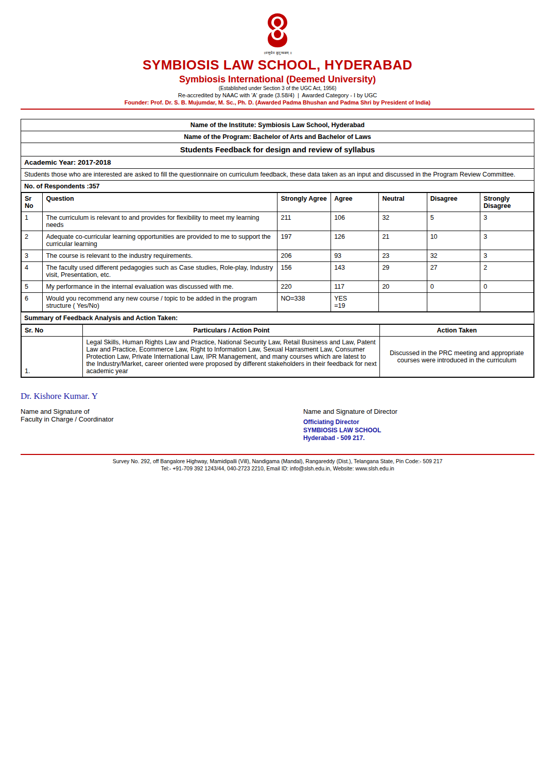॥वसुधैव कुटुम्बकम्॥
SYMBIOSIS LAW SCHOOL, HYDERABAD
Symbiosis International (Deemed University)
(Established under Section 3 of the UGC Act, 1956)
Re-accredited by NAAC with 'A' grade (3.58/4) | Awarded Category - I by UGC
Founder: Prof. Dr. S. B. Mujumdar, M. Sc., Ph. D. (Awarded Padma Bhushan and Padma Shri by President of India)
| Name of the Institute: Symbiosis Law School, Hyderabad |
| Name of the Program: Bachelor of Arts and Bachelor of Laws |
| Students Feedback for design and review of syllabus |
| Academic Year: 2017-2018 |
| Students those who are interested are asked to fill the questionnaire on curriculum feedback, these data taken as an input and discussed in the Program Review Committee. |
| No. of Respondents :357 |
| / Sr No / Question / Strongly Agree / Agree / Neutral / Disagree / Strongly Disagree / / --- / --- / --- / --- / --- / --- / --- / / 1 / The curriculum is relevant to and provides for flexibility to meet my learning needs / 211 / 106 / 32 / 5 / 3 / / 2 / Adequate co-curricular learning opportunities are provided to me to support the curricular learning / 197 / 126 / 21 / 10 / 3 / / 3 / The course is relevant to the industry requirements. / 206 / 93 / 23 / 32 / 3 / / 4 / The faculty used different pedagogies such as Case studies, Role-play, Industry visit, Presentation, etc. / 156 / 143 / 29 / 27 / 2 / / 5 / My performance in the internal evaluation was discussed with me. / 220 / 117 / 20 / 0 / 0 / / 6 / Would you recommend any new course / topic to be added in the program structure ( Yes/No) / NO=338 / YES =19 / / / / |
| Summary of Feedback Analysis and Action Taken: |
| / Sr. No / Particulars / Action Point / Action Taken / / --- / --- / --- / / 1. / Legal Skills, Human Rights Law and Practice, National Security Law, Retail Business and Law, Patent Law and Practice, Ecommerce Law, Right to Information Law, Sexual Harrasment Law, Consumer Protection Law, Private International Law, IPR Management, and many courses which are latest to the Industry/Market, career oriented were proposed by different stakeholders in their feedback for next academic year / Discussed in the PRC meeting and appropriate courses were introduced in the curriculum / |
Dr. Kishore Kumar. Y Name and Signature of
Faculty in Charge / Coordinator
Name and Signature of Director
Officiating Director
SYMBIOSIS LAW SCHOOL
Hyderabad - 509 217.
Survey No. 292, off Bangalore Highway, Mamidipalli (Vill), Nandigama (Mandal), Rangareddy (Dist.), Telangana State, Pin Code:- 509 217
Tel:- +91-709 392 1243/44, 040-2723 2210, Email ID: info@slsh.edu.in, Website: www.slsh.edu.in